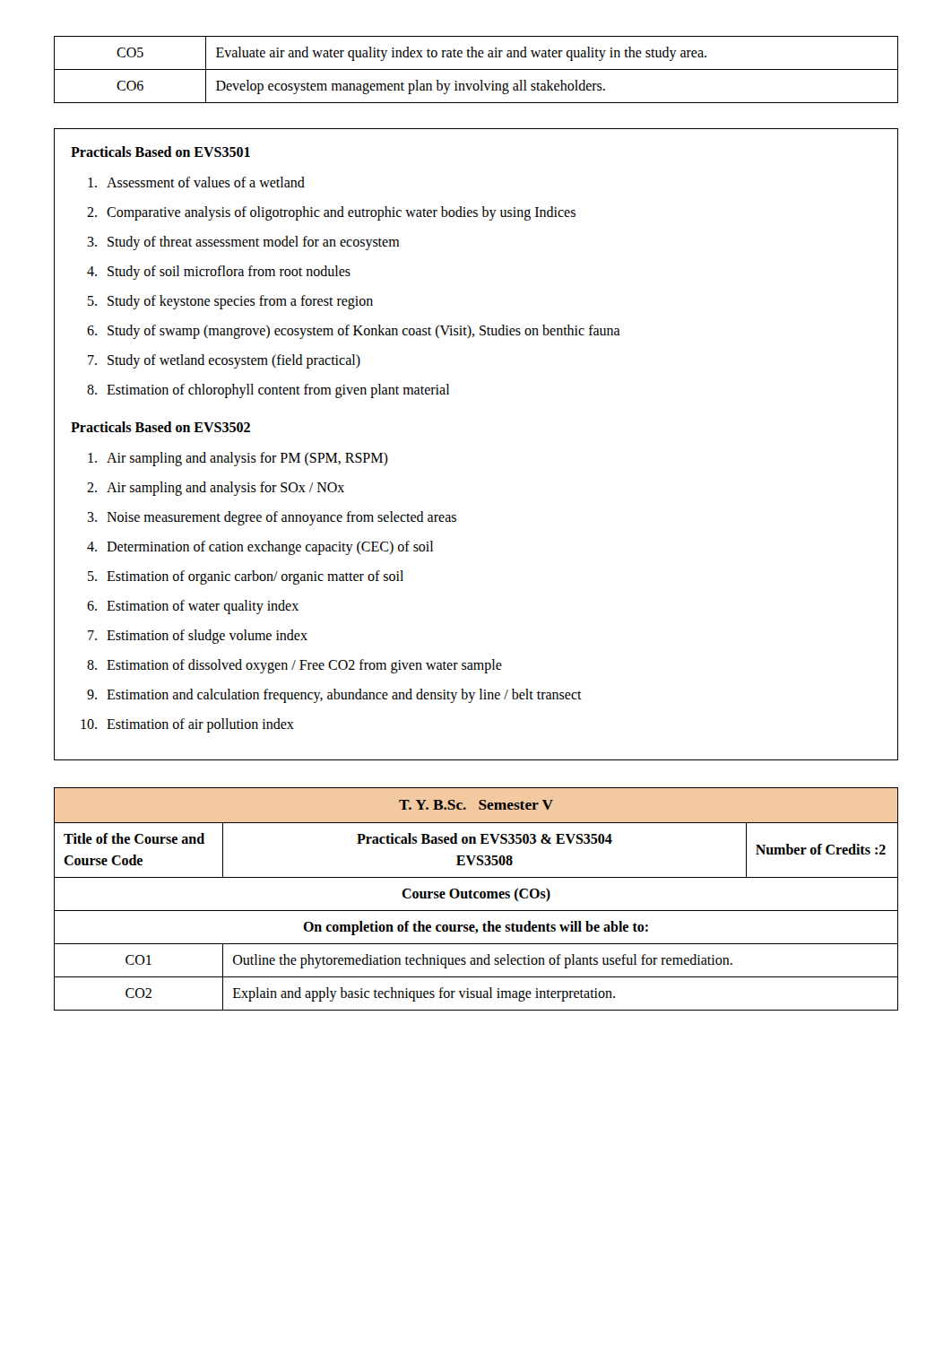| CO5 | Evaluate air and water quality index to rate the air and water quality in the study area. |
| CO6 | Develop ecosystem management plan by involving all stakeholders. |
Practicals Based on EVS3501
Assessment of values of a wetland
Comparative analysis of oligotrophic and eutrophic water bodies by using Indices
Study of threat assessment model for an ecosystem
Study of soil microflora from root nodules
Study of keystone species from a forest region
Study of swamp (mangrove) ecosystem of Konkan coast (Visit), Studies on benthic fauna
Study of wetland ecosystem (field practical)
Estimation of chlorophyll content from given plant material
Practicals Based on EVS3502
Air sampling and analysis for PM (SPM, RSPM)
Air sampling and analysis for SOx / NOx
Noise measurement degree of annoyance from selected areas
Determination of cation exchange capacity (CEC) of soil
Estimation of organic carbon/ organic matter of soil
Estimation of water quality index
Estimation of sludge volume index
Estimation of dissolved oxygen / Free CO2 from given water sample
Estimation and calculation frequency, abundance and density by line / belt transect
Estimation of air pollution index
| T. Y. B.Sc. Semester V |
| Title of the Course and Course Code | Practicals Based on EVS3503 & EVS3504 EVS3508 | Number of Credits :2 |
| Course Outcomes (COs) |
| On completion of the course, the students will be able to: |
| CO1 | Outline the phytoremediation techniques and selection of plants useful for remediation. |
| CO2 | Explain and apply basic techniques for visual image interpretation. |